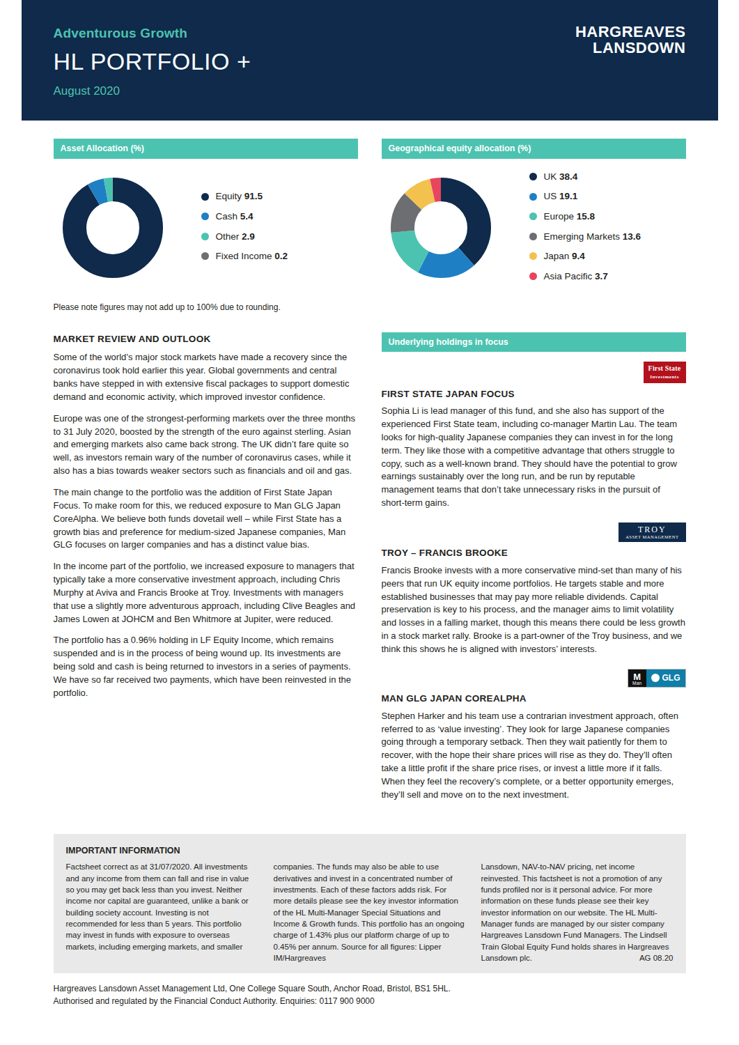Adventurous Growth
HL Portfolio +
August 2020
Hargreaves
Lansdown
Asset Allocation (%)
Equity 91.5
Cash 5.4
Other 2.9
Fixed Income 0.2
Please note figures may not add up to 100% due to rounding.
Geographical equity allocation (%)
UK 38.4
US 19.1
Europe 15.8
Emerging Markets 13.6
Japan 9.4
Asia Pacific 3.7
Market review and outlook
Some of the world’s major stock markets have made a recovery since the coronavirus took hold earlier this year. Global governments and central banks have stepped in with extensive fiscal packages to support domestic demand and economic activity, which improved investor confidence.
Europe was one of the strongest-performing markets over the three months to 31 July 2020, boosted by the strength of the euro against sterling. Asian and emerging markets also came back strong. The UK didn’t fare quite so well, as investors remain wary of the number of coronavirus cases, while it also has a bias towards weaker sectors such as financials and oil and gas.
The main change to the portfolio was the addition of First State Japan Focus. To make room for this, we reduced exposure to Man GLG Japan CoreAlpha. We believe both funds dovetail well – while First State has a growth bias and preference for medium-sized Japanese companies, Man GLG focuses on larger companies and has a distinct value bias.
In the income part of the portfolio, we increased exposure to managers that typically take a more conservative investment approach, including Chris Murphy at Aviva and Francis Brooke at Troy. Investments with managers that use a slightly more adventurous approach, including Clive Beagles and James Lowen at JOHCM and Ben Whitmore at Jupiter, were reduced.
The portfolio has a 0.96% holding in LF Equity Income, which remains suspended and is in the process of being wound up. Its investments are being sold and cash is being returned to investors in a series of payments. We have so far received two payments, which have been reinvested in the portfolio.
Underlying holdings in focus
First State
Investments
First State Japan Focus
Sophia Li is lead manager of this fund, and she also has support of the experienced First State team, including co-manager Martin Lau. The team looks for high-quality Japanese companies they can invest in for the long term. They like those with a competitive advantage that others struggle to copy, such as a well-known brand. They should have the potential to grow earnings sustainably over the long run, and be run by reputable management teams that don’t take unnecessary risks in the pursuit of short-term gains.
TROYASSET MANAGEMENT
Troy – Francis Brooke
Francis Brooke invests with a more conservative mind-set than many of his peers that run UK equity income portfolios. He targets stable and more established businesses that may pay more reliable dividends. Capital preservation is key to his process, and the manager aims to limit volatility and losses in a falling market, though this means there could be less growth in a stock market rally. Brooke is a part-owner of the Troy business, and we think this shows he is aligned with investors’ interests.
MMan
GLG
Man GLG Japan CoreAlpha
Stephen Harker and his team use a contrarian investment approach, often referred to as ‘value investing’. They look for large Japanese companies going through a temporary setback. Then they wait patiently for them to recover, with the hope their share prices will rise as they do. They’ll often take a little profit if the share price rises, or invest a little more if it falls. When they feel the recovery’s complete, or a better opportunity emerges, they’ll sell and move on to the next investment.
Important information
Factsheet correct as at 31/07/2020. All investments and any income from them can fall and rise in value so you may get back less than you invest. Neither income nor capital are guaranteed, unlike a bank or building society account. Investing is not recommended for less than 5 years. This portfolio may invest in funds with exposure to overseas markets, including emerging markets, and smaller
companies. The funds may also be able to use derivatives and invest in a concentrated number of investments. Each of these factors adds risk. For more details please see the key investor information of the HL Multi-Manager Special Situations and Income & Growth funds. This portfolio has an ongoing charge of 1.43% plus our platform charge of up to 0.45% per annum. Source for all figures: Lipper IM/Hargreaves
Lansdown, NAV-to-NAV pricing, net income reinvested. This factsheet is not a promotion of any funds profiled nor is it personal advice. For more information on these funds please see their key investor information on our website. The HL Multi-Manager funds are managed by our sister company Hargreaves Lansdown Fund Managers. The Lindsell Train Global Equity Fund holds shares in Hargreaves Lansdown plc. AG 08.20
Hargreaves Lansdown Asset Management Ltd, One College Square South, Anchor Road, Bristol, BS1 5HL.
Authorised and regulated by the Financial Conduct Authority. Enquiries: 0117 900 9000